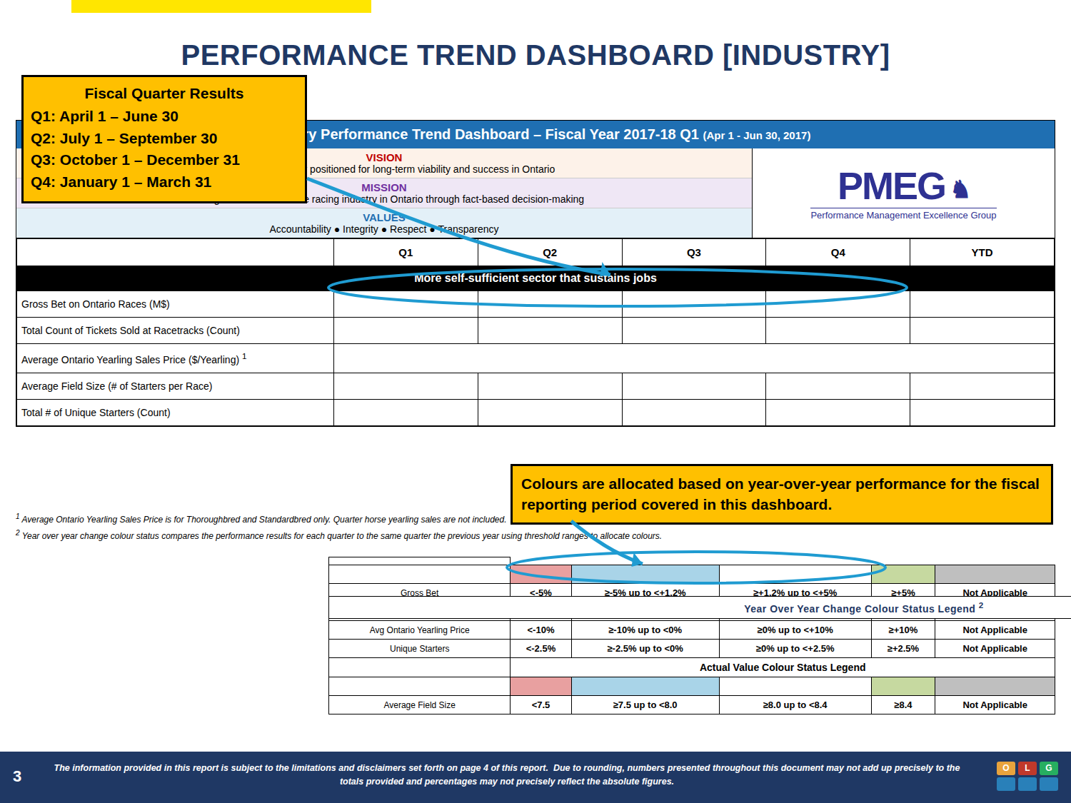PERFORMANCE TREND DASHBOARD [INDUSTRY]
Industry Performance Trend Dashboard – Fiscal Year 2017-18 Q1 (Apr 1 - Jun 30, 2017)
VISION
A horse racing sector positioned for long-term viability and success in Ontario
MISSION
Building a sustainable horse racing industry in Ontario through fact-based decision-making
VALUES
Accountability ● Integrity ● Respect ● Transparency
PMEG♞
Performance Management Excellence Group
| | Q1 | Q2 | Q3 | Q4 | YTD |
| --- | --- | --- | --- | --- | --- |
| More self-sufficient sector that sustains jobs |
| Gross Bet on Ontario Races (M$) | | | | | |
| Total Count of Tickets Sold at Racetracks (Count) | | | | | |
| Average Ontario Yearling Sales Price ($/Yearling) 1 | |
| Average Field Size (# of Starters per Race) | | | | | |
| Total # of Unique Starters (Count) | | | | | |
1 Average Ontario Yearling Sales Price is for Thoroughbred and Standardbred only. Quarter horse yearling sales are not included.
2 Year over year change colour status compares the performance results for each quarter to the same quarter the previous year using threshold ranges to allocate colours.
| | Year Over Year Change Colour Status Legend 2 |
| Gross Bet | <-5% | ≥-5% up to <+1.2% | ≥+1.2% up to <+5% | ≥+5% | Not Applicable |
| Total Count of Tickets Sold | <-2.5% | ≥-2.5% up to <0% | ≥0% up to <+2.5% | ≥+2.5% | Not Applicable |
| Avg Ontario Yearling Price | <-10% | ≥-10% up to <0% | ≥0% up to <+10% | ≥+10% | Not Applicable |
| Unique Starters | <-2.5% | ≥-2.5% up to <0% | ≥0% up to <+2.5% | ≥+2.5% | Not Applicable |
| | Actual Value Colour Status Legend |
| Average Field Size | <7.5 | ≥7.5 up to <8.0 | ≥8.0 up to <8.4 | ≥8.4 | Not Applicable |
Fiscal Quarter Results
Q1: April 1 – June 30
Q2: July 1 – September 30
Q3: October 1 – December 31
Q4: January 1 – March 31
Colours are allocated based on year-over-year performance for the fiscal reporting period covered in this dashboard.
3
The information provided in this report is subject to the limitations and disclaimers set forth on page 4 of this report. Due to rounding, numbers presented throughout this document may not add up precisely to the totals provided and percentages may not precisely reflect the absolute figures.
OLG